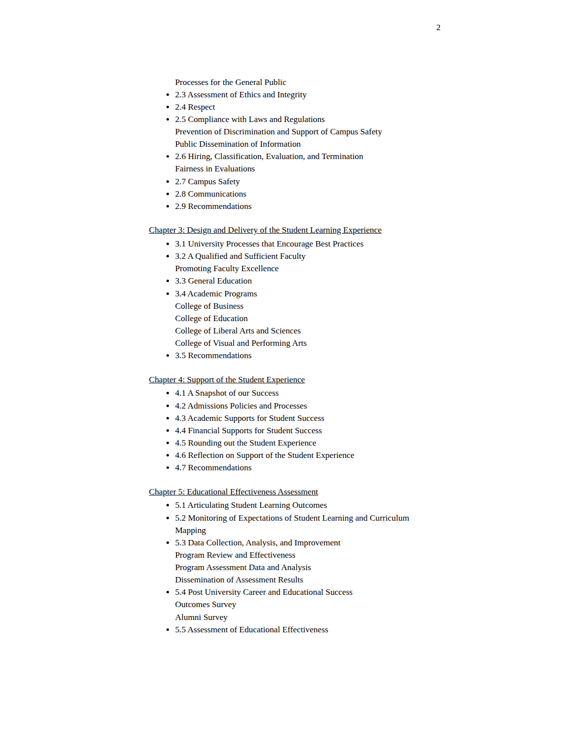2
Processes for the General Public
2.3 Assessment of Ethics and Integrity
2.4 Respect
2.5 Compliance with Laws and RegulationsPrevention of Discrimination and Support of Campus Safety Public Dissemination of Information
2.6 Hiring, Classification, Evaluation, and TerminationFairness in Evaluations
2.7 Campus Safety
2.8 Communications
2.9 Recommendations
Chapter 3: Design and Delivery of the Student Learning Experience
3.1 University Processes that Encourage Best Practices
3.2 A Qualified and Sufficient FacultyPromoting Faculty Excellence
3.3 General Education
3.4 Academic ProgramsCollege of Business College of Education College of Liberal Arts and Sciences College of Visual and Performing Arts
3.5 Recommendations
Chapter 4: Support of the Student Experience
4.1 A Snapshot of our Success
4.2 Admissions Policies and Processes
4.3 Academic Supports for Student Success
4.4 Financial Supports for Student Success
4.5 Rounding out the Student Experience
4.6 Reflection on Support of the Student Experience
4.7 Recommendations
Chapter 5: Educational Effectiveness Assessment
5.1 Articulating Student Learning Outcomes
5.2 Monitoring of Expectations of Student Learning and Curriculum Mapping
5.3 Data Collection, Analysis, and ImprovementProgram Review and Effectiveness Program Assessment Data and Analysis Dissemination of Assessment Results
5.4 Post University Career and Educational SuccessOutcomes Survey Alumni Survey
5.5 Assessment of Educational Effectiveness